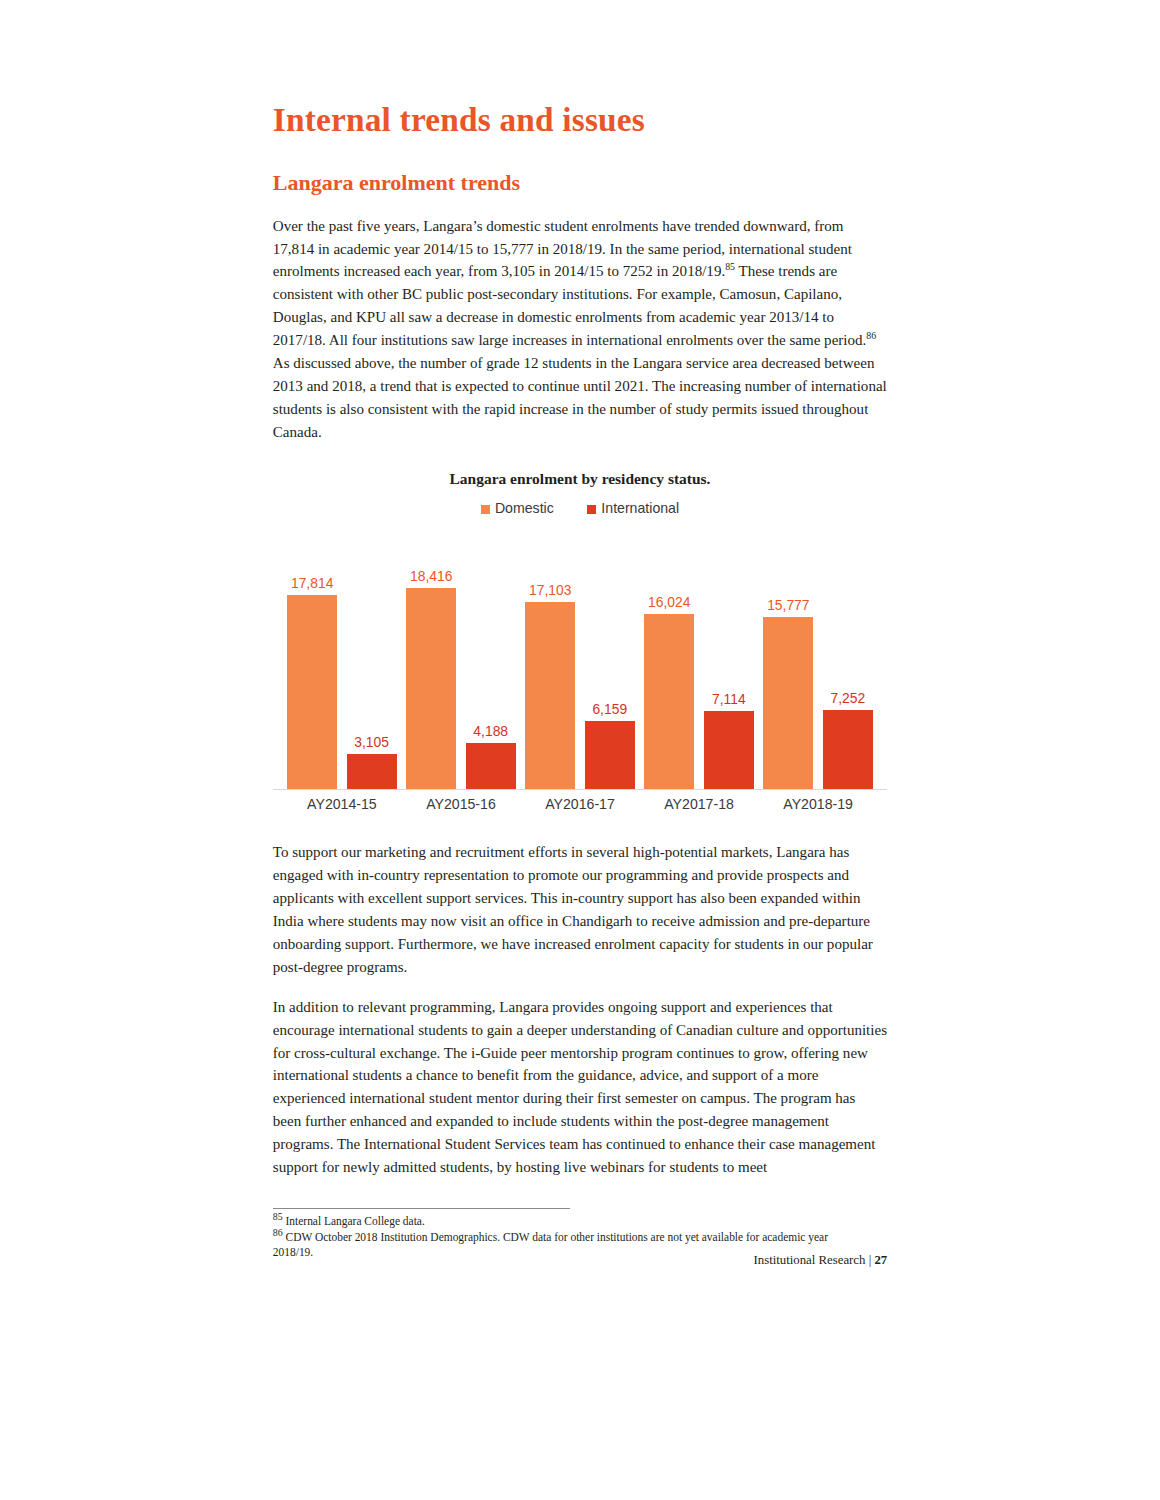Internal trends and issues
Langara enrolment trends
Over the past five years, Langara’s domestic student enrolments have trended downward, from 17,814 in academic year 2014/15 to 15,777 in 2018/19. In the same period, international student enrolments increased each year, from 3,105 in 2014/15 to 7252 in 2018/19.85 These trends are consistent with other BC public post-secondary institutions. For example, Camosun, Capilano, Douglas, and KPU all saw a decrease in domestic enrolments from academic year 2013/14 to 2017/18. All four institutions saw large increases in international enrolments over the same period.86 As discussed above, the number of grade 12 students in the Langara service area decreased between 2013 and 2018, a trend that is expected to continue until 2021. The increasing number of international students is also consistent with the rapid increase in the number of study permits issued throughout Canada.
Langara enrolment by residency status.
Domestic
International
17,814
3,105
18,416
4,188
17,103
6,159
16,024
7,114
15,777
7,252
AY2014-15
AY2015-16
AY2016-17
AY2017-18
AY2018-19
To support our marketing and recruitment efforts in several high-potential markets, Langara has engaged with in-country representation to promote our programming and provide prospects and applicants with excellent support services. This in-country support has also been expanded within India where students may now visit an office in Chandigarh to receive admission and pre-departure onboarding support. Furthermore, we have increased enrolment capacity for students in our popular post-degree programs.
In addition to relevant programming, Langara provides ongoing support and experiences that encourage international students to gain a deeper understanding of Canadian culture and opportunities for cross-cultural exchange. The i-Guide peer mentorship program continues to grow, offering new international students a chance to benefit from the guidance, advice, and support of a more experienced international student mentor during their first semester on campus. The program has been further enhanced and expanded to include students within the post-degree management programs. The International Student Services team has continued to enhance their case management support for newly admitted students, by hosting live webinars for students to meet
85 Internal Langara College data.
86 CDW October 2018 Institution Demographics. CDW data for other institutions are not yet available for academic year 2018/19.
Institutional Research | 27